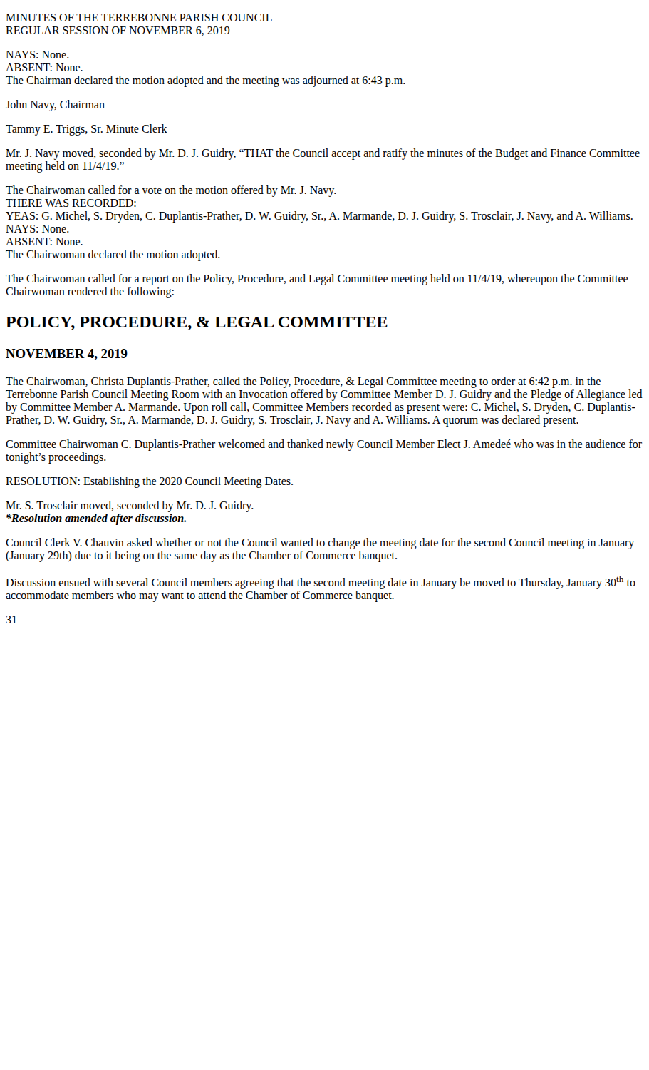MINUTES OF THE TERREBONNE PARISH COUNCIL
REGULAR SESSION OF NOVEMBER 6, 2019
NAYS: None.
ABSENT: None.
The Chairman declared the motion adopted and the meeting was adjourned at 6:43 p.m.
John Navy, Chairman
Tammy E. Triggs, Sr. Minute Clerk
Mr. J. Navy moved, seconded by Mr. D. J. Guidry, “THAT the Council accept and ratify the minutes of the Budget and Finance Committee meeting held on 11/4/19.”
The Chairwoman called for a vote on the motion offered by Mr. J. Navy.
THERE WAS RECORDED:
YEAS: G. Michel, S. Dryden, C. Duplantis-Prather, D. W. Guidry, Sr., A. Marmande, D. J. Guidry, S. Trosclair, J. Navy, and A. Williams.
NAYS: None.
ABSENT: None.
The Chairwoman declared the motion adopted.
The Chairwoman called for a report on the Policy, Procedure, and Legal Committee meeting held on 11/4/19, whereupon the Committee Chairwoman rendered the following:
POLICY, PROCEDURE, & LEGAL COMMITTEE
NOVEMBER 4, 2019
The Chairwoman, Christa Duplantis-Prather, called the Policy, Procedure, & Legal Committee meeting to order at 6:42 p.m. in the Terrebonne Parish Council Meeting Room with an Invocation offered by Committee Member D. J. Guidry and the Pledge of Allegiance led by Committee Member A. Marmande. Upon roll call, Committee Members recorded as present were: C. Michel, S. Dryden, C. Duplantis-Prather, D. W. Guidry, Sr., A. Marmande, D. J. Guidry, S. Trosclair, J. Navy and A. Williams. A quorum was declared present.
Committee Chairwoman C. Duplantis-Prather welcomed and thanked newly Council Member Elect J. Amedeé who was in the audience for tonight’s proceedings.
RESOLUTION: Establishing the 2020 Council Meeting Dates.
Mr. S. Trosclair moved, seconded by Mr. D. J. Guidry.
*Resolution amended after discussion.
Council Clerk V. Chauvin asked whether or not the Council wanted to change the meeting date for the second Council meeting in January (January 29th) due to it being on the same day as the Chamber of Commerce banquet.
Discussion ensued with several Council members agreeing that the second meeting date in January be moved to Thursday, January 30th to accommodate members who may want to attend the Chamber of Commerce banquet.
31